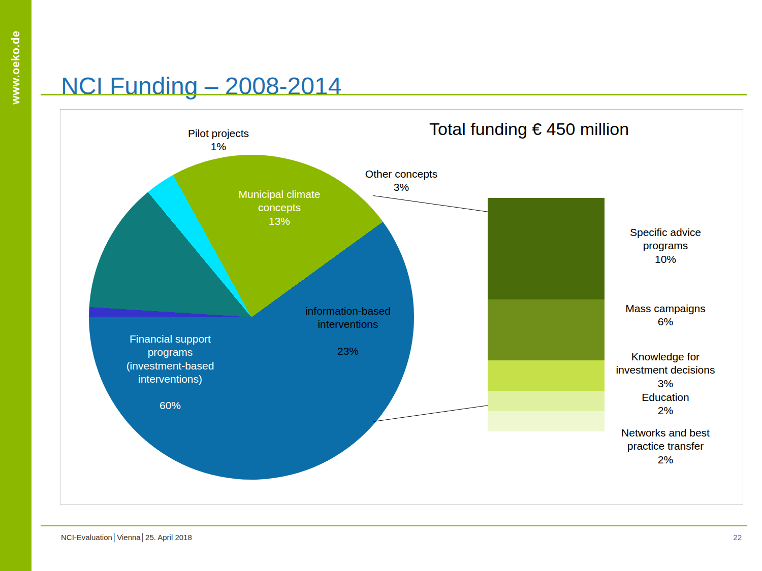www.oeko.de
NCI Funding – 2008-2014
Total funding € 450 million
Pilot projects
1%
Municipal climate
concepts
13%
Other concepts
3%
information-based
interventions
23%
Financial support
programs
(investment-based
interventions)
60%
Specific advice
programs
10%
Mass campaigns
6%
Knowledge for
investment decisions
3%
Education
2%
Networks and best
practice transfer
2%
NCI-Evaluation│Vienna│25. April 2018
22